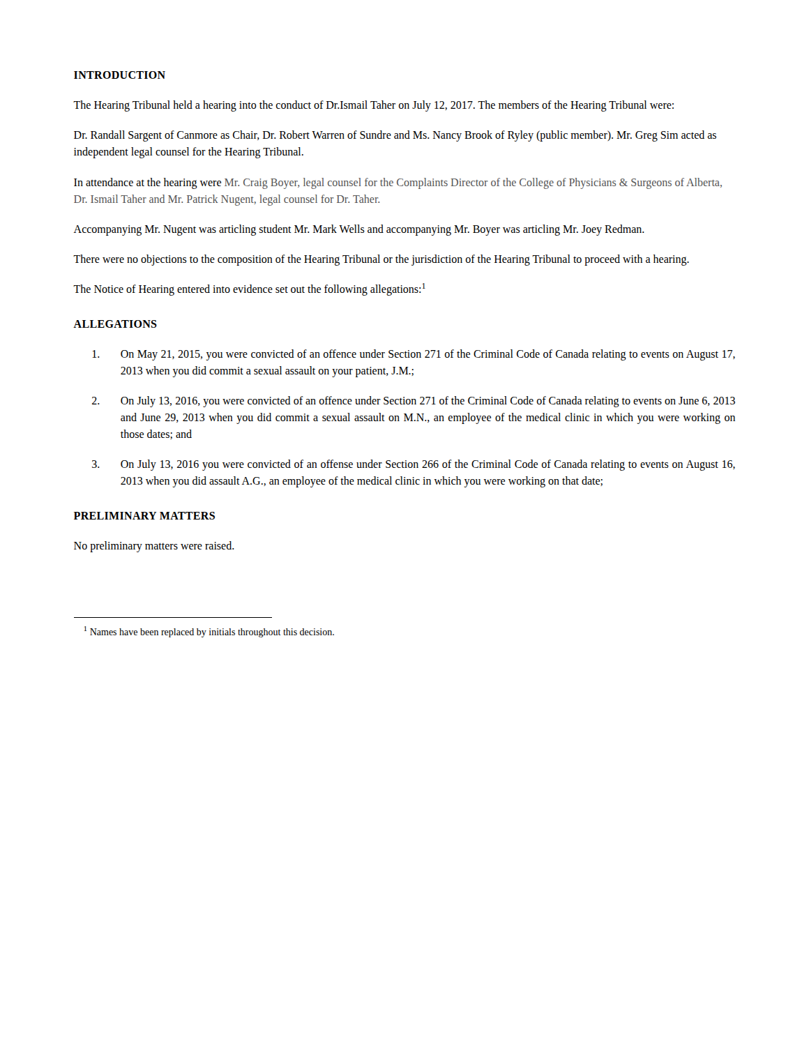INTRODUCTION
The Hearing Tribunal held a hearing into the conduct of Dr.Ismail Taher on July 12, 2017. The members of the Hearing Tribunal were:
Dr. Randall Sargent of Canmore as Chair, Dr. Robert Warren of Sundre and Ms. Nancy Brook of Ryley (public member). Mr. Greg Sim acted as independent legal counsel for the Hearing Tribunal.
In attendance at the hearing were Mr. Craig Boyer, legal counsel for the Complaints Director of the College of Physicians & Surgeons of Alberta, Dr. Ismail Taher and Mr. Patrick Nugent, legal counsel for Dr. Taher.
Accompanying Mr. Nugent was articling student Mr. Mark Wells and accompanying Mr. Boyer was articling Mr. Joey Redman.
There were no objections to the composition of the Hearing Tribunal or the jurisdiction of the Hearing Tribunal to proceed with a hearing.
The Notice of Hearing entered into evidence set out the following allegations:1
ALLEGATIONS
On May 21, 2015, you were convicted of an offence under Section 271 of the Criminal Code of Canada relating to events on August 17, 2013 when you did commit a sexual assault on your patient, J.M.;
On July 13, 2016, you were convicted of an offence under Section 271 of the Criminal Code of Canada relating to events on June 6, 2013 and June 29, 2013 when you did commit a sexual assault on M.N., an employee of the medical clinic in which you were working on those dates; and
On July 13, 2016 you were convicted of an offense under Section 266 of the Criminal Code of Canada relating to events on August 16, 2013 when you did assault A.G., an employee of the medical clinic in which you were working on that date;
PRELIMINARY MATTERS
No preliminary matters were raised.
1 Names have been replaced by initials throughout this decision.